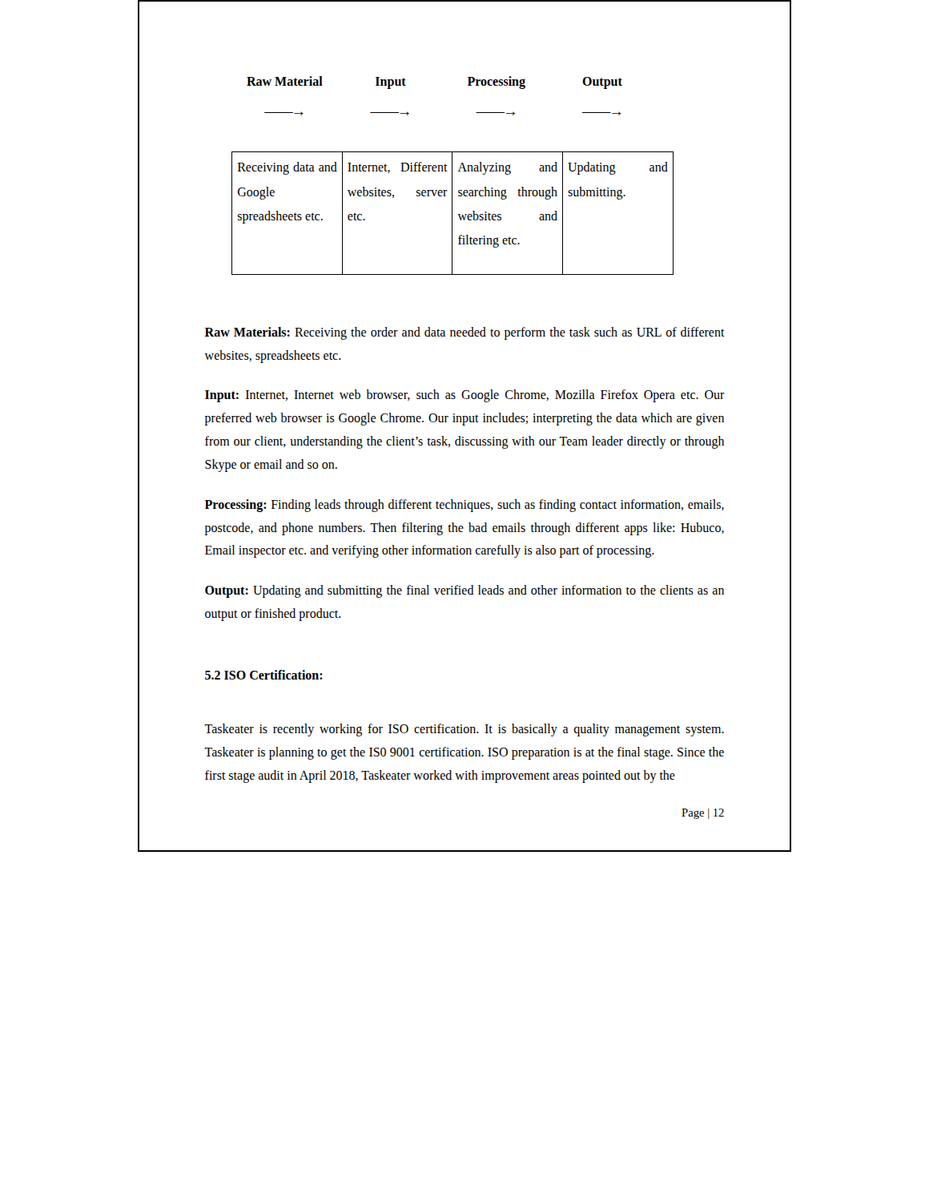Raw Material Input Processing Output
——→ ——→ ——→ ——→
| Receiving data and Google spreadsheets etc. | Internet, Different websites, server etc. | Analyzing and searching through websites and filtering etc. | Updating and submitting. |
Raw Materials: Receiving the order and data needed to perform the task such as URL of different websites, spreadsheets etc.
Input: Internet, Internet web browser, such as Google Chrome, Mozilla Firefox Opera etc. Our preferred web browser is Google Chrome. Our input includes; interpreting the data which are given from our client, understanding the client’s task, discussing with our Team leader directly or through Skype or email and so on.
Processing: Finding leads through different techniques, such as finding contact information, emails, postcode, and phone numbers. Then filtering the bad emails through different apps like: Hubuco, Email inspector etc. and verifying other information carefully is also part of processing.
Output: Updating and submitting the final verified leads and other information to the clients as an output or finished product.
5.2 ISO Certification:
Taskeater is recently working for ISO certification. It is basically a quality management system. Taskeater is planning to get the IS0 9001 certification. ISO preparation is at the final stage. Since the first stage audit in April 2018, Taskeater worked with improvement areas pointed out by the
Page | 12